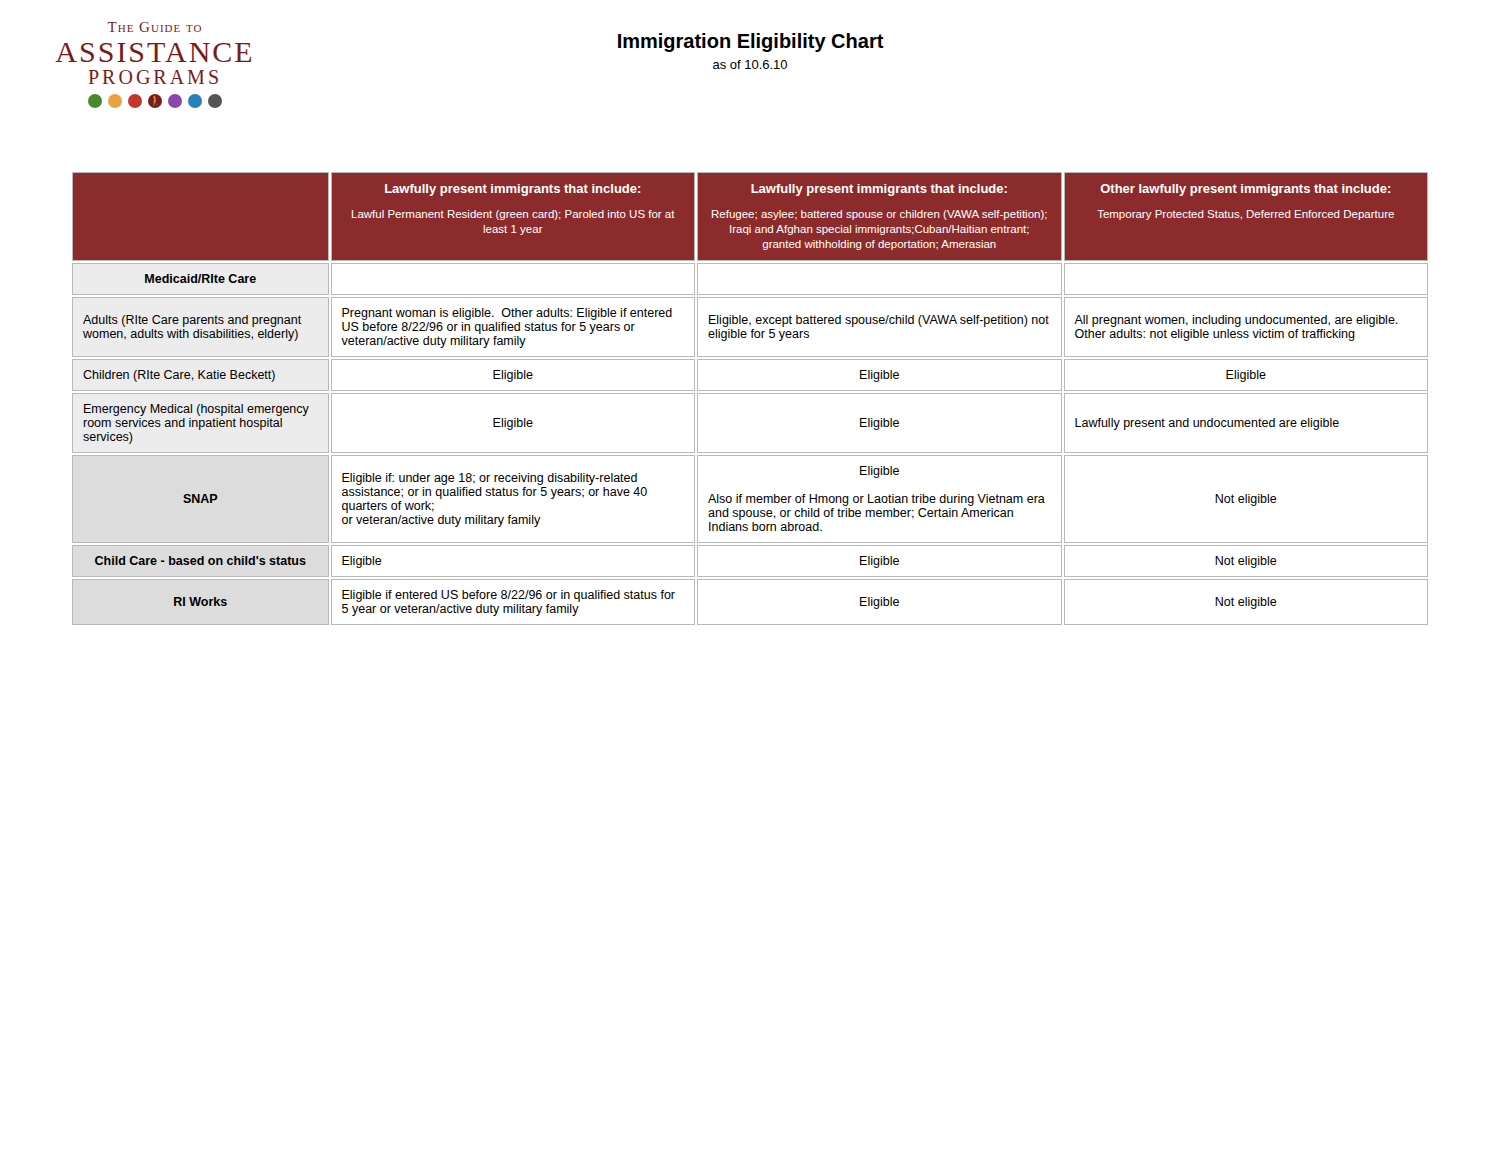The Guide to
ASSISTANCE
PROGRAMS
Immigration Eligibility Chart
as of 10.6.10
| | Lawfully present immigrants that include: Lawful Permanent Resident (green card); Paroled into US for at least 1 year | Lawfully present immigrants that include: Refugee; asylee; battered spouse or children (VAWA self-petition); Iraqi and Afghan special immigrants;Cuban/Haitian entrant; granted withholding of deportation; Amerasian | Other lawfully present immigrants that include: Temporary Protected Status, Deferred Enforced Departure |
| --- | --- | --- | --- |
| Medicaid/RIte Care | | | |
| Adults (RIte Care parents and pregnant women, adults with disabilities, elderly) | Pregnant woman is eligible. Other adults: Eligible if entered US before 8/22/96 or in qualified status for 5 years or veteran/active duty military family | Eligible, except battered spouse/child (VAWA self-petition) not eligible for 5 years | All pregnant women, including undocumented, are eligible. Other adults: not eligible unless victim of trafficking |
| Children (RIte Care, Katie Beckett) | Eligible | Eligible | Eligible |
| Emergency Medical (hospital emergency room services and inpatient hospital services) | Eligible | Eligible | Lawfully present and undocumented are eligible |
| SNAP | Eligible if: under age 18; or receiving disability-related assistance; or in qualified status for 5 years; or have 40 quarters of work; or veteran/active duty military family | Eligible Also if member of Hmong or Laotian tribe during Vietnam era and spouse, or child of tribe member; Certain American Indians born abroad. | Not eligible |
| Child Care - based on child's status | Eligible | Eligible | Not eligible |
| RI Works | Eligible if entered US before 8/22/96 or in qualified status for 5 year or veteran/active duty military family | Eligible | Not eligible |